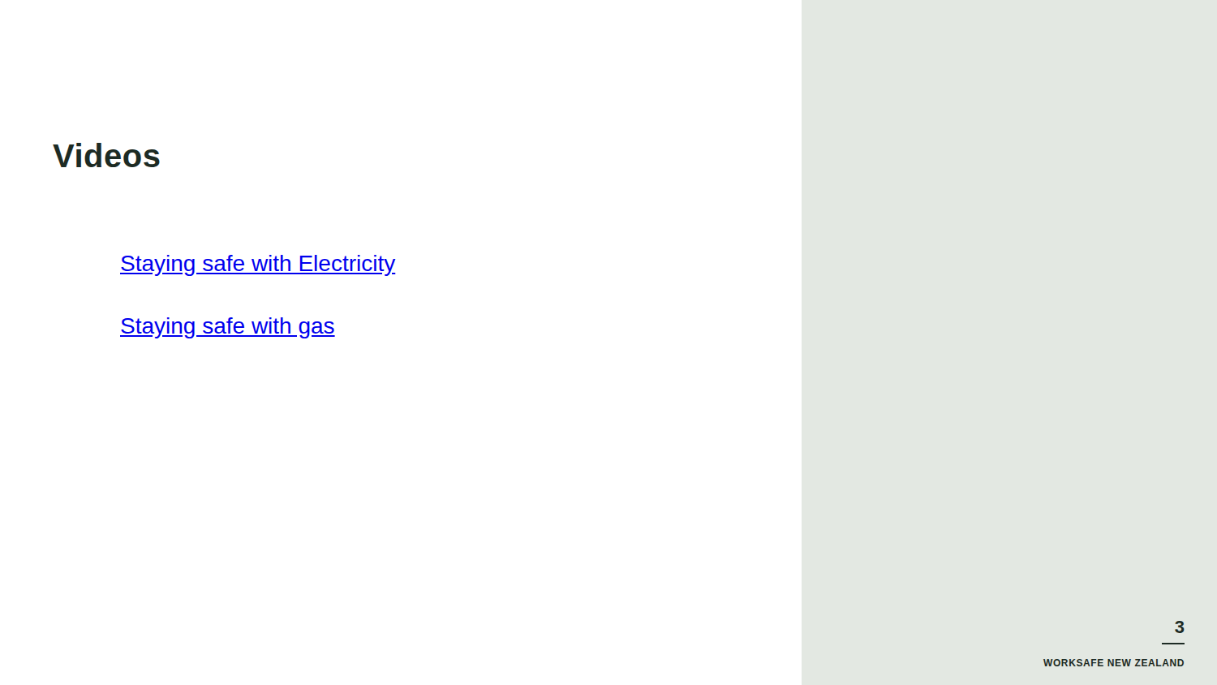Videos
Staying safe with Electricity
Staying safe with gas
3
WORKSAFE NEW ZEALAND